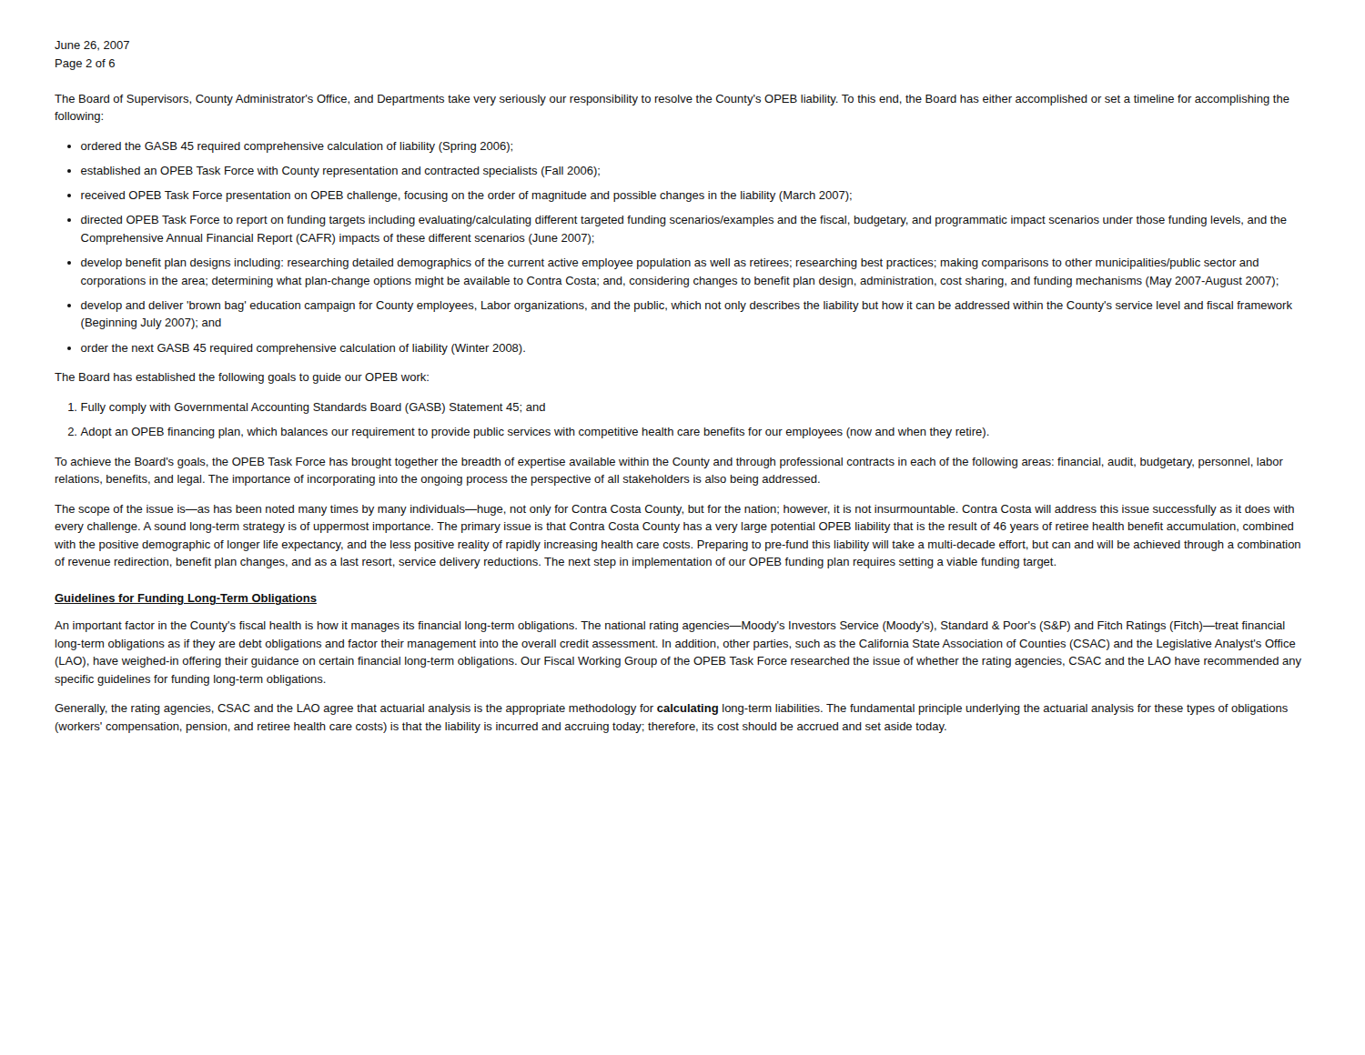June 26, 2007
Page 2 of 6
The Board of Supervisors, County Administrator's Office, and Departments take very seriously our responsibility to resolve the County's OPEB liability. To this end, the Board has either accomplished or set a timeline for accomplishing the following:
ordered the GASB 45 required comprehensive calculation of liability (Spring 2006);
established an OPEB Task Force with County representation and contracted specialists (Fall 2006);
received OPEB Task Force presentation on OPEB challenge, focusing on the order of magnitude and possible changes in the liability (March 2007);
directed OPEB Task Force to report on funding targets including evaluating/calculating different targeted funding scenarios/examples and the fiscal, budgetary, and programmatic impact scenarios under those funding levels, and the Comprehensive Annual Financial Report (CAFR) impacts of these different scenarios (June 2007);
develop benefit plan designs including: researching detailed demographics of the current active employee population as well as retirees; researching best practices; making comparisons to other municipalities/public sector and corporations in the area; determining what plan-change options might be available to Contra Costa; and, considering changes to benefit plan design, administration, cost sharing, and funding mechanisms (May 2007-August 2007);
develop and deliver 'brown bag' education campaign for County employees, Labor organizations, and the public, which not only describes the liability but how it can be addressed within the County's service level and fiscal framework (Beginning July 2007); and
order the next GASB 45 required comprehensive calculation of liability (Winter 2008).
The Board has established the following goals to guide our OPEB work:
Fully comply with Governmental Accounting Standards Board (GASB) Statement 45; and
Adopt an OPEB financing plan, which balances our requirement to provide public services with competitive health care benefits for our employees (now and when they retire).
To achieve the Board's goals, the OPEB Task Force has brought together the breadth of expertise available within the County and through professional contracts in each of the following areas: financial, audit, budgetary, personnel, labor relations, benefits, and legal. The importance of incorporating into the ongoing process the perspective of all stakeholders is also being addressed.
The scope of the issue is—as has been noted many times by many individuals—huge, not only for Contra Costa County, but for the nation; however, it is not insurmountable. Contra Costa will address this issue successfully as it does with every challenge. A sound long-term strategy is of uppermost importance. The primary issue is that Contra Costa County has a very large potential OPEB liability that is the result of 46 years of retiree health benefit accumulation, combined with the positive demographic of longer life expectancy, and the less positive reality of rapidly increasing health care costs. Preparing to pre-fund this liability will take a multi-decade effort, but can and will be achieved through a combination of revenue redirection, benefit plan changes, and as a last resort, service delivery reductions. The next step in implementation of our OPEB funding plan requires setting a viable funding target.
Guidelines for Funding Long-Term Obligations
An important factor in the County's fiscal health is how it manages its financial long-term obligations. The national rating agencies—Moody's Investors Service (Moody's), Standard & Poor's (S&P) and Fitch Ratings (Fitch)—treat financial long-term obligations as if they are debt obligations and factor their management into the overall credit assessment. In addition, other parties, such as the California State Association of Counties (CSAC) and the Legislative Analyst's Office (LAO), have weighed-in offering their guidance on certain financial long-term obligations. Our Fiscal Working Group of the OPEB Task Force researched the issue of whether the rating agencies, CSAC and the LAO have recommended any specific guidelines for funding long-term obligations.
Generally, the rating agencies, CSAC and the LAO agree that actuarial analysis is the appropriate methodology for calculating long-term liabilities. The fundamental principle underlying the actuarial analysis for these types of obligations (workers' compensation, pension, and retiree health care costs) is that the liability is incurred and accruing today; therefore, its cost should be accrued and set aside today.